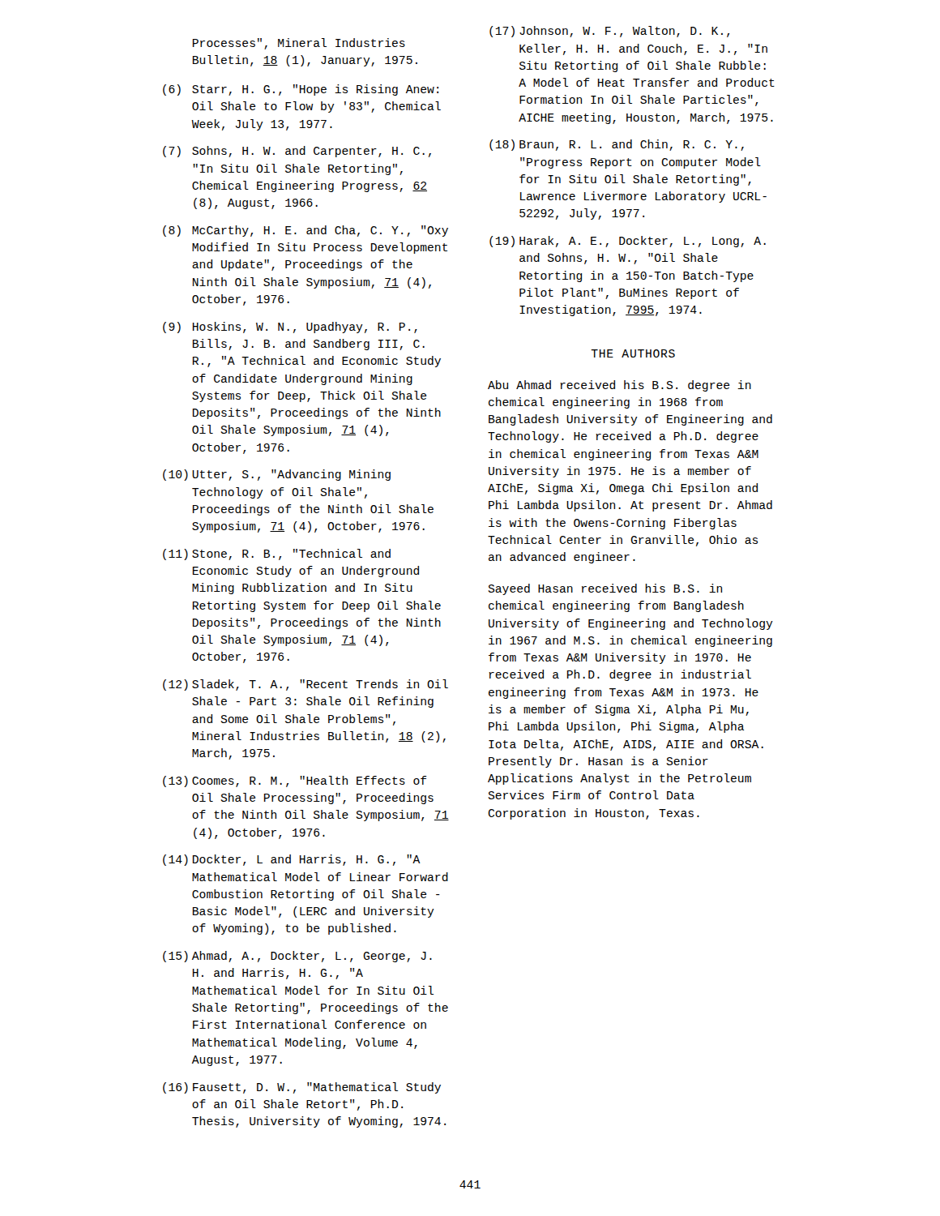Processes", Mineral Industries Bulletin, 18 (1), January, 1975.
(6) Starr, H. G., "Hope is Rising Anew: Oil Shale to Flow by '83", Chemical Week, July 13, 1977.
(7) Sohns, H. W. and Carpenter, H. C., "In Situ Oil Shale Retorting", Chemical Engineering Progress, 62 (8), August, 1966.
(8) McCarthy, H. E. and Cha, C. Y., "Oxy Modified In Situ Process Development and Update", Proceedings of the Ninth Oil Shale Symposium, 71 (4), October, 1976.
(9) Hoskins, W. N., Upadhyay, R. P., Bills, J. B. and Sandberg III, C. R., "A Technical and Economic Study of Candidate Underground Mining Systems for Deep, Thick Oil Shale Deposits", Proceedings of the Ninth Oil Shale Symposium, 71 (4), October, 1976.
(10) Utter, S., "Advancing Mining Technology of Oil Shale", Proceedings of the Ninth Oil Shale Symposium, 71 (4), October, 1976.
(11) Stone, R. B., "Technical and Economic Study of an Underground Mining Rubblization and In Situ Retorting System for Deep Oil Shale Deposits", Proceedings of the Ninth Oil Shale Symposium, 71 (4), October, 1976.
(12) Sladek, T. A., "Recent Trends in Oil Shale - Part 3: Shale Oil Refining and Some Oil Shale Problems", Mineral Industries Bulletin, 18 (2), March, 1975.
(13) Coomes, R. M., "Health Effects of Oil Shale Processing", Proceedings of the Ninth Oil Shale Symposium, 71 (4), October, 1976.
(14) Dockter, L and Harris, H. G., "A Mathematical Model of Linear Forward Combustion Retorting of Oil Shale - Basic Model", (LERC and University of Wyoming), to be published.
(15) Ahmad, A., Dockter, L., George, J. H. and Harris, H. G., "A Mathematical Model for In Situ Oil Shale Retorting", Proceedings of the First International Conference on Mathematical Modeling, Volume 4, August, 1977.
(16) Fausett, D. W., "Mathematical Study of an Oil Shale Retort", Ph.D. Thesis, University of Wyoming, 1974.
(17) Johnson, W. F., Walton, D. K., Keller, H. H. and Couch, E. J., "In Situ Retorting of Oil Shale Rubble: A Model of Heat Transfer and Product Formation In Oil Shale Particles", AICHE meeting, Houston, March, 1975.
(18) Braun, R. L. and Chin, R. C. Y., "Progress Report on Computer Model for In Situ Oil Shale Retorting", Lawrence Livermore Laboratory UCRL-52292, July, 1977.
(19) Harak, A. E., Dockter, L., Long, A. and Sohns, H. W., "Oil Shale Retorting in a 150-Ton Batch-Type Pilot Plant", BuMines Report of Investigation, 7995, 1974.
THE AUTHORS
Abu Ahmad received his B.S. degree in chemical engineering in 1968 from Bangladesh University of Engineering and Technology. He received a Ph.D. degree in chemical engineering from Texas A&M University in 1975. He is a member of AIChE, Sigma Xi, Omega Chi Epsilon and Phi Lambda Upsilon. At present Dr. Ahmad is with the Owens-Corning Fiberglas Technical Center in Granville, Ohio as an advanced engineer.
Sayeed Hasan received his B.S. in chemical engineering from Bangladesh University of Engineering and Technology in 1967 and M.S. in chemical engineering from Texas A&M University in 1970. He received a Ph.D. degree in industrial engineering from Texas A&M in 1973. He is a member of Sigma Xi, Alpha Pi Mu, Phi Lambda Upsilon, Phi Sigma, Alpha Iota Delta, AIChE, AIDS, AIIE and ORSA. Presently Dr. Hasan is a Senior Applications Analyst in the Petroleum Services Firm of Control Data Corporation in Houston, Texas.
441